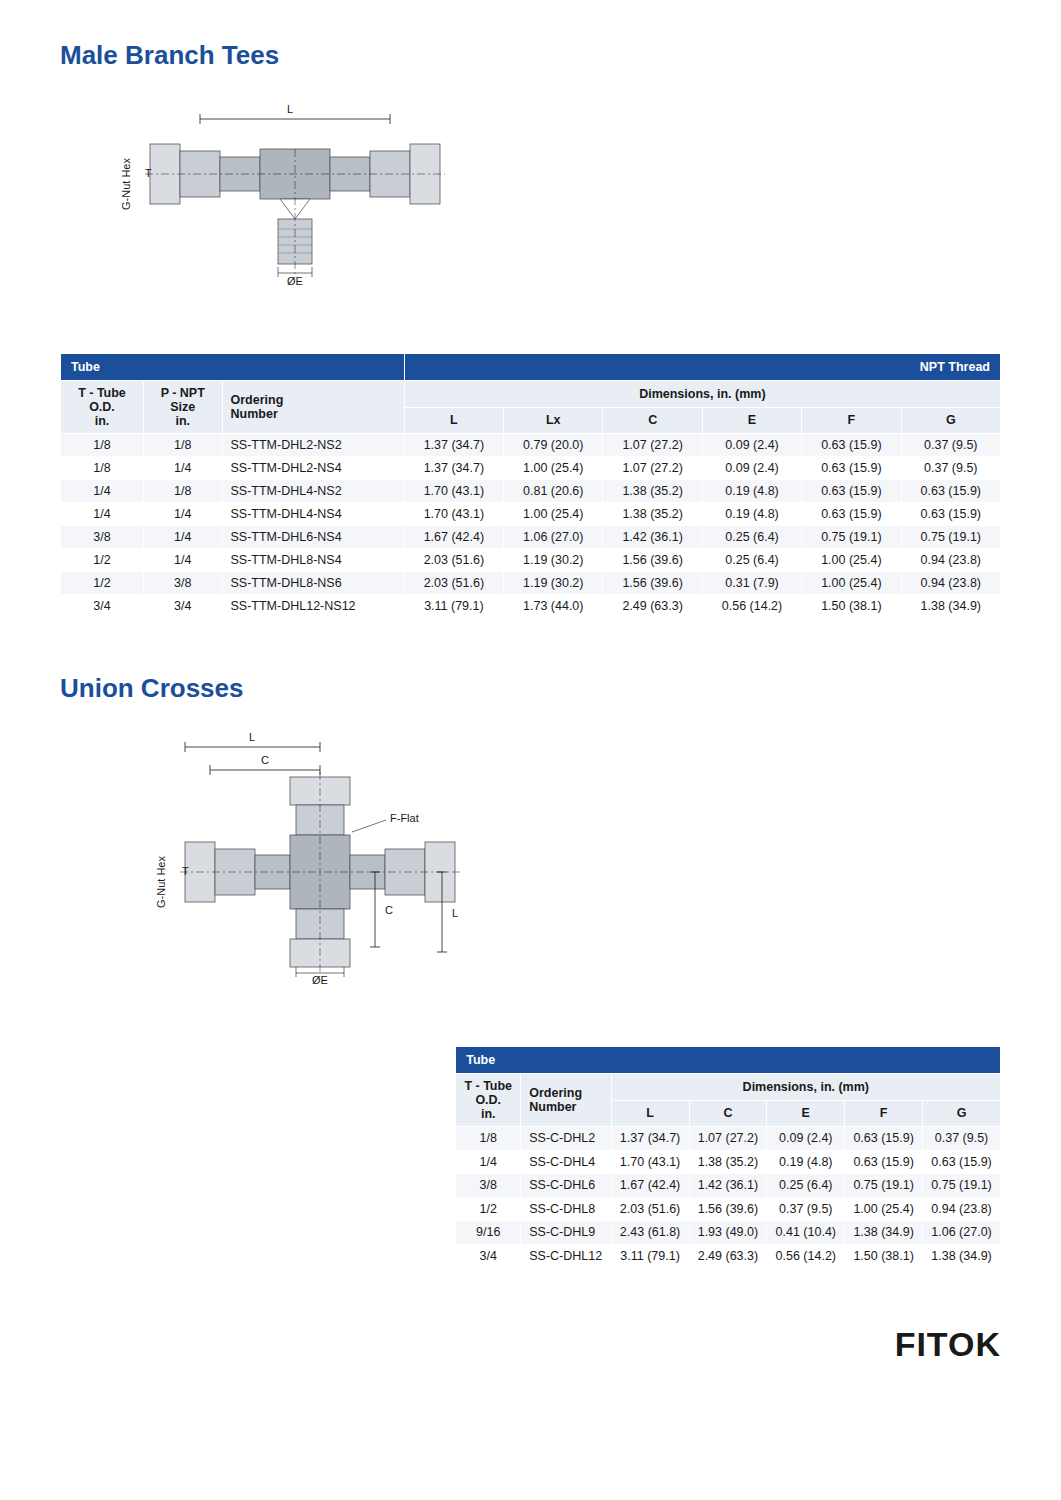Male Branch Tees
L G-Nut Hex T ØE
| Tube | NPT Thread |
| --- | --- |
| T - Tube O.D. in. | P - NPT Size in. | Ordering Number | Dimensions, in. (mm) |
| L | Lx | C | E | F | G |
| 1/8 | 1/8 | SS-TTM-DHL2-NS2 | 1.37 (34.7) | 0.79 (20.0) | 1.07 (27.2) | 0.09 (2.4) | 0.63 (15.9) | 0.37 (9.5) |
| 1/8 | 1/4 | SS-TTM-DHL2-NS4 | 1.37 (34.7) | 1.00 (25.4) | 1.07 (27.2) | 0.09 (2.4) | 0.63 (15.9) | 0.37 (9.5) |
| 1/4 | 1/8 | SS-TTM-DHL4-NS2 | 1.70 (43.1) | 0.81 (20.6) | 1.38 (35.2) | 0.19 (4.8) | 0.63 (15.9) | 0.63 (15.9) |
| 1/4 | 1/4 | SS-TTM-DHL4-NS4 | 1.70 (43.1) | 1.00 (25.4) | 1.38 (35.2) | 0.19 (4.8) | 0.63 (15.9) | 0.63 (15.9) |
| 3/8 | 1/4 | SS-TTM-DHL6-NS4 | 1.67 (42.4) | 1.06 (27.0) | 1.42 (36.1) | 0.25 (6.4) | 0.75 (19.1) | 0.75 (19.1) |
| 1/2 | 1/4 | SS-TTM-DHL8-NS4 | 2.03 (51.6) | 1.19 (30.2) | 1.56 (39.6) | 0.25 (6.4) | 1.00 (25.4) | 0.94 (23.8) |
| 1/2 | 3/8 | SS-TTM-DHL8-NS6 | 2.03 (51.6) | 1.19 (30.2) | 1.56 (39.6) | 0.31 (7.9) | 1.00 (25.4) | 0.94 (23.8) |
| 3/4 | 3/4 | SS-TTM-DHL12-NS12 | 3.11 (79.1) | 1.73 (44.0) | 2.49 (63.3) | 0.56 (14.2) | 1.50 (38.1) | 1.38 (34.9) |
Union Crosses
L C G-Nut Hex T F-Flat ØE L C
| Tube |
| --- |
| T - Tube O.D. in. | Ordering Number | Dimensions, in. (mm) |
| L | C | E | F | G |
| 1/8 | SS-C-DHL2 | 1.37 (34.7) | 1.07 (27.2) | 0.09 (2.4) | 0.63 (15.9) | 0.37 (9.5) |
| 1/4 | SS-C-DHL4 | 1.70 (43.1) | 1.38 (35.2) | 0.19 (4.8) | 0.63 (15.9) | 0.63 (15.9) |
| 3/8 | SS-C-DHL6 | 1.67 (42.4) | 1.42 (36.1) | 0.25 (6.4) | 0.75 (19.1) | 0.75 (19.1) |
| 1/2 | SS-C-DHL8 | 2.03 (51.6) | 1.56 (39.6) | 0.37 (9.5) | 1.00 (25.4) | 0.94 (23.8) |
| 9/16 | SS-C-DHL9 | 2.43 (61.8) | 1.93 (49.0) | 0.41 (10.4) | 1.38 (34.9) | 1.06 (27.0) |
| 3/4 | SS-C-DHL12 | 3.11 (79.1) | 2.49 (63.3) | 0.56 (14.2) | 1.50 (38.1) | 1.38 (34.9) |
FITOK